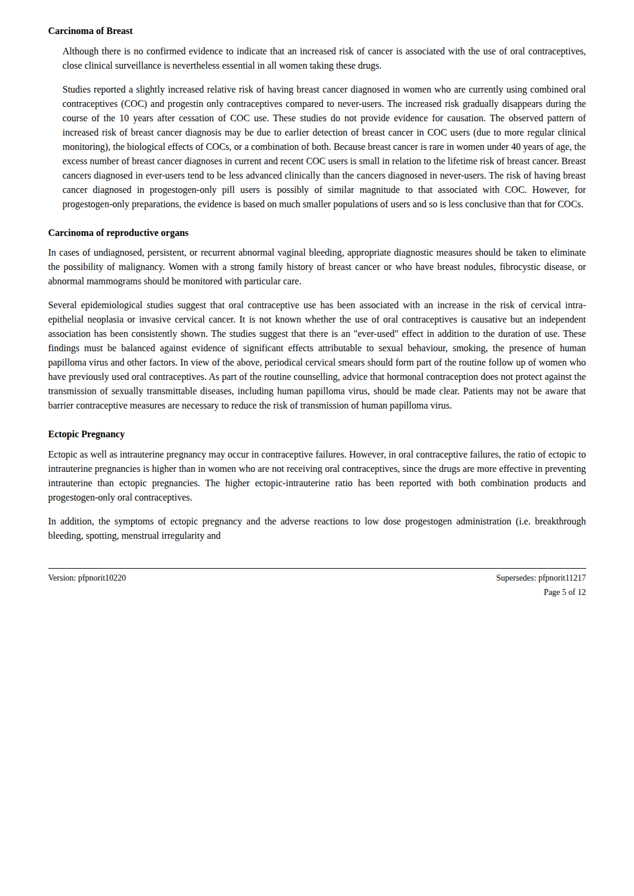Carcinoma of Breast
Although there is no confirmed evidence to indicate that an increased risk of cancer is associated with the use of oral contraceptives, close clinical surveillance is nevertheless essential in all women taking these drugs.
Studies reported a slightly increased relative risk of having breast cancer diagnosed in women who are currently using combined oral contraceptives (COC) and progestin only contraceptives compared to never-users. The increased risk gradually disappears during the course of the 10 years after cessation of COC use. These studies do not provide evidence for causation. The observed pattern of increased risk of breast cancer diagnosis may be due to earlier detection of breast cancer in COC users (due to more regular clinical monitoring), the biological effects of COCs, or a combination of both. Because breast cancer is rare in women under 40 years of age, the excess number of breast cancer diagnoses in current and recent COC users is small in relation to the lifetime risk of breast cancer. Breast cancers diagnosed in ever-users tend to be less advanced clinically than the cancers diagnosed in never-users. The risk of having breast cancer diagnosed in progestogen-only pill users is possibly of similar magnitude to that associated with COC. However, for progestogen-only preparations, the evidence is based on much smaller populations of users and so is less conclusive than that for COCs.
Carcinoma of reproductive organs
In cases of undiagnosed, persistent, or recurrent abnormal vaginal bleeding, appropriate diagnostic measures should be taken to eliminate the possibility of malignancy. Women with a strong family history of breast cancer or who have breast nodules, fibrocystic disease, or abnormal mammograms should be monitored with particular care.
Several epidemiological studies suggest that oral contraceptive use has been associated with an increase in the risk of cervical intra-epithelial neoplasia or invasive cervical cancer. It is not known whether the use of oral contraceptives is causative but an independent association has been consistently shown. The studies suggest that there is an "ever-used" effect in addition to the duration of use. These findings must be balanced against evidence of significant effects attributable to sexual behaviour, smoking, the presence of human papilloma virus and other factors. In view of the above, periodical cervical smears should form part of the routine follow up of women who have previously used oral contraceptives. As part of the routine counselling, advice that hormonal contraception does not protect against the transmission of sexually transmittable diseases, including human papilloma virus, should be made clear. Patients may not be aware that barrier contraceptive measures are necessary to reduce the risk of transmission of human papilloma virus.
Ectopic Pregnancy
Ectopic as well as intrauterine pregnancy may occur in contraceptive failures. However, in oral contraceptive failures, the ratio of ectopic to intrauterine pregnancies is higher than in women who are not receiving oral contraceptives, since the drugs are more effective in preventing intrauterine than ectopic pregnancies. The higher ectopic-intrauterine ratio has been reported with both combination products and progestogen-only oral contraceptives.
In addition, the symptoms of ectopic pregnancy and the adverse reactions to low dose progestogen administration (i.e. breakthrough bleeding, spotting, menstrual irregularity and
Version: pfpnorit10220 Supersedes: pfpnorit11217
Page 5 of 12